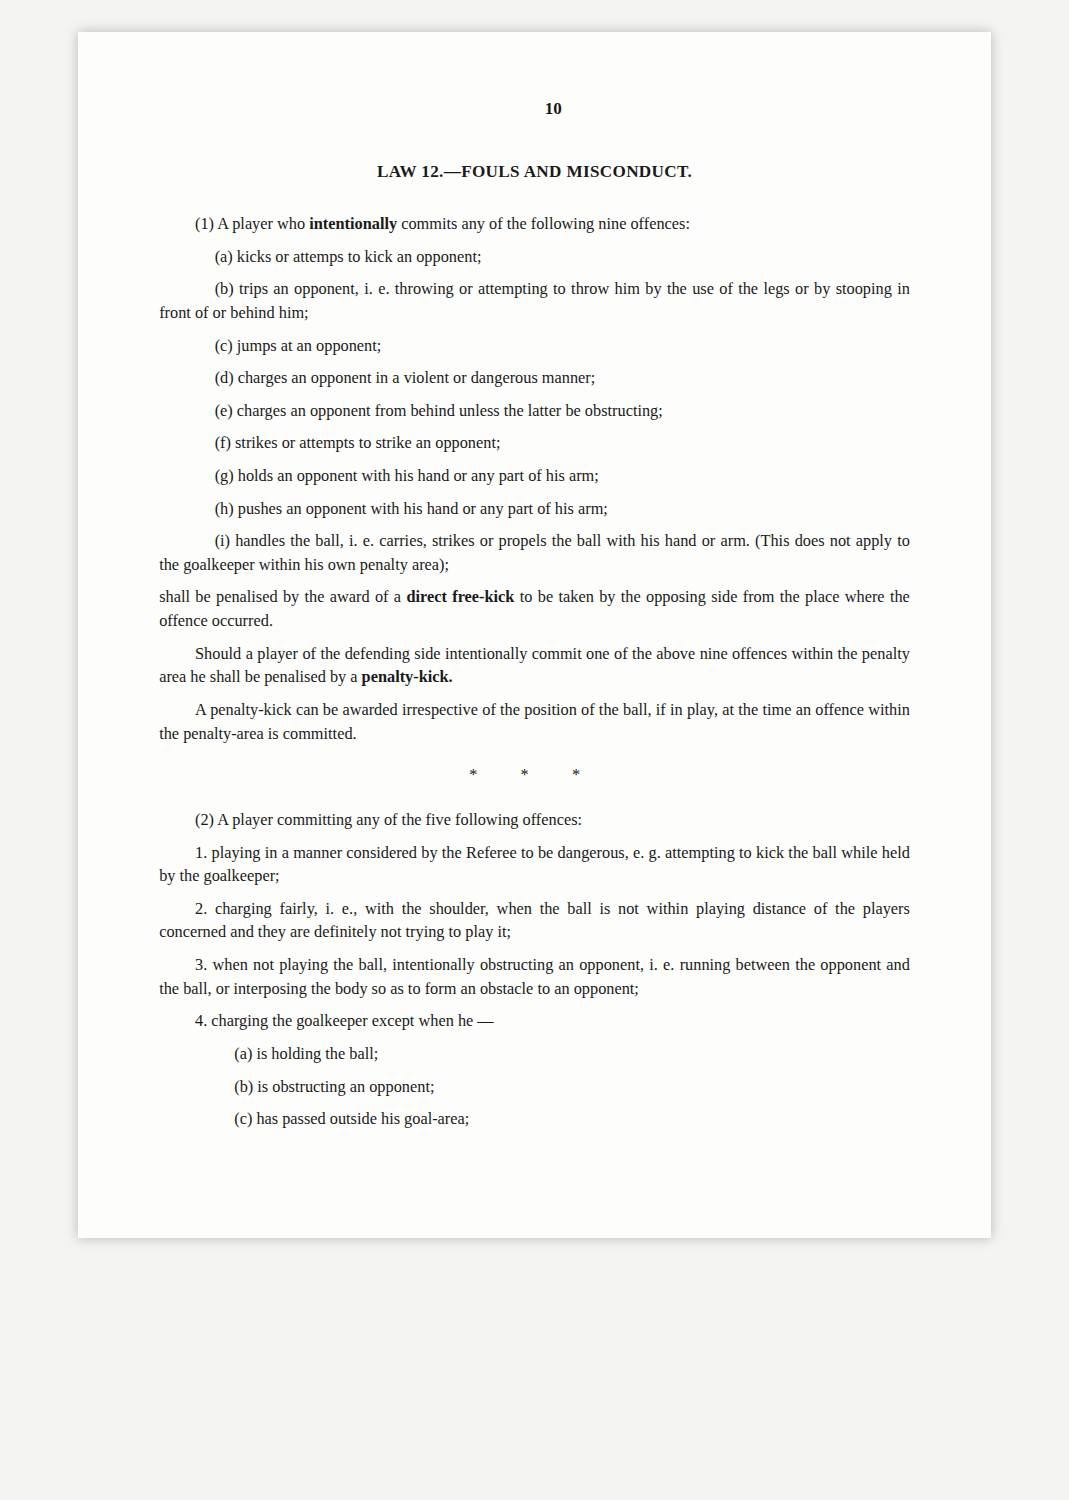10
Law 12.—Fouls and Misconduct.
(1) A player who intentionally commits any of the following nine offences:
(a) kicks or attemps to kick an opponent;
(b) trips an opponent, i. e. throwing or attempting to throw him by the use of the legs or by stooping in front of or behind him;
(c) jumps at an opponent;
(d) charges an opponent in a violent or dangerous manner;
(e) charges an opponent from behind unless the latter be obstructing;
(f) strikes or attempts to strike an opponent;
(g) holds an opponent with his hand or any part of his arm;
(h) pushes an opponent with his hand or any part of his arm;
(i) handles the ball, i. e. carries, strikes or propels the ball with his hand or arm. (This does not apply to the goalkeeper within his own penalty area);
shall be penalised by the award of a direct free-kick to be taken by the opposing side from the place where the offence occurred.
Should a player of the defending side intentionally commit one of the above nine offences within the penalty area he shall be penalised by a penalty-kick.
A penalty-kick can be awarded irrespective of the position of the ball, if in play, at the time an offence within the penalty-area is committed.
* * *
(2) A player committing any of the five following offences:
1. playing in a manner considered by the Referee to be dangerous, e. g. attempting to kick the ball while held by the goalkeeper;
2. charging fairly, i. e., with the shoulder, when the ball is not within playing distance of the players concerned and they are definitely not trying to play it;
3. when not playing the ball, intentionally obstructing an opponent, i. e. running between the opponent and the ball, or interposing the body so as to form an obstacle to an opponent;
4. charging the goalkeeper except when he —
(a) is holding the ball;
(b) is obstructing an opponent;
(c) has passed outside his goal-area;